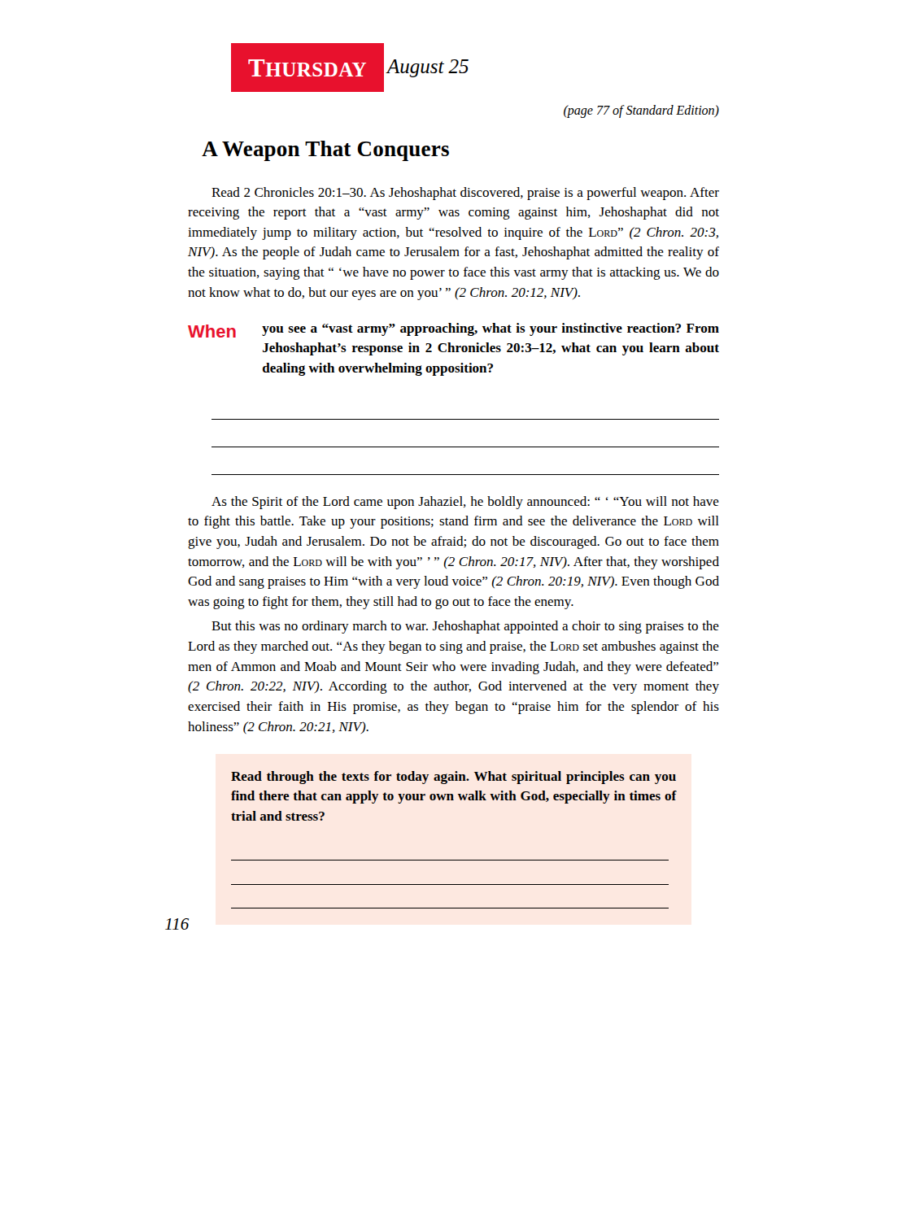THURSDAY
August 25
(page 77 of Standard Edition)
A Weapon That Conquers
Read 2 Chronicles 20:1–30. As Jehoshaphat discovered, praise is a powerful weapon. After receiving the report that a “vast army” was coming against him, Jehoshaphat did not immediately jump to military action, but “resolved to inquire of the Lord” (2 Chron. 20:3, NIV). As the people of Judah came to Jerusalem for a fast, Jehoshaphat admitted the reality of the situation, saying that “ ‘we have no power to face this vast army that is attacking us. We do not know what to do, but our eyes are on you’ ” (2 Chron. 20:12, NIV).
When
you see a “vast army” approaching, what is your instinctive reaction? From Jehoshaphat’s response in 2 Chronicles 20:3–12, what can you learn about dealing with overwhelming opposition?
As the Spirit of the Lord came upon Jahaziel, he boldly announced: “ ‘ “You will not have to fight this battle. Take up your positions; stand firm and see the deliverance the Lord will give you, Judah and Jerusalem. Do not be afraid; do not be discouraged. Go out to face them tomorrow, and the Lord will be with you” ’ ” (2 Chron. 20:17, NIV). After that, they worshiped God and sang praises to Him “with a very loud voice” (2 Chron. 20:19, NIV). Even though God was going to fight for them, they still had to go out to face the enemy.
But this was no ordinary march to war. Jehoshaphat appointed a choir to sing praises to the Lord as they marched out. “As they began to sing and praise, the Lord set ambushes against the men of Ammon and Moab and Mount Seir who were invading Judah, and they were defeated” (2 Chron. 20:22, NIV). According to the author, God intervened at the very moment they exercised their faith in His promise, as they began to “praise him for the splendor of his holiness” (2 Chron. 20:21, NIV).
Read through the texts for today again. What spiritual principles can you find there that can apply to your own walk with God, especially in times of trial and stress?
116